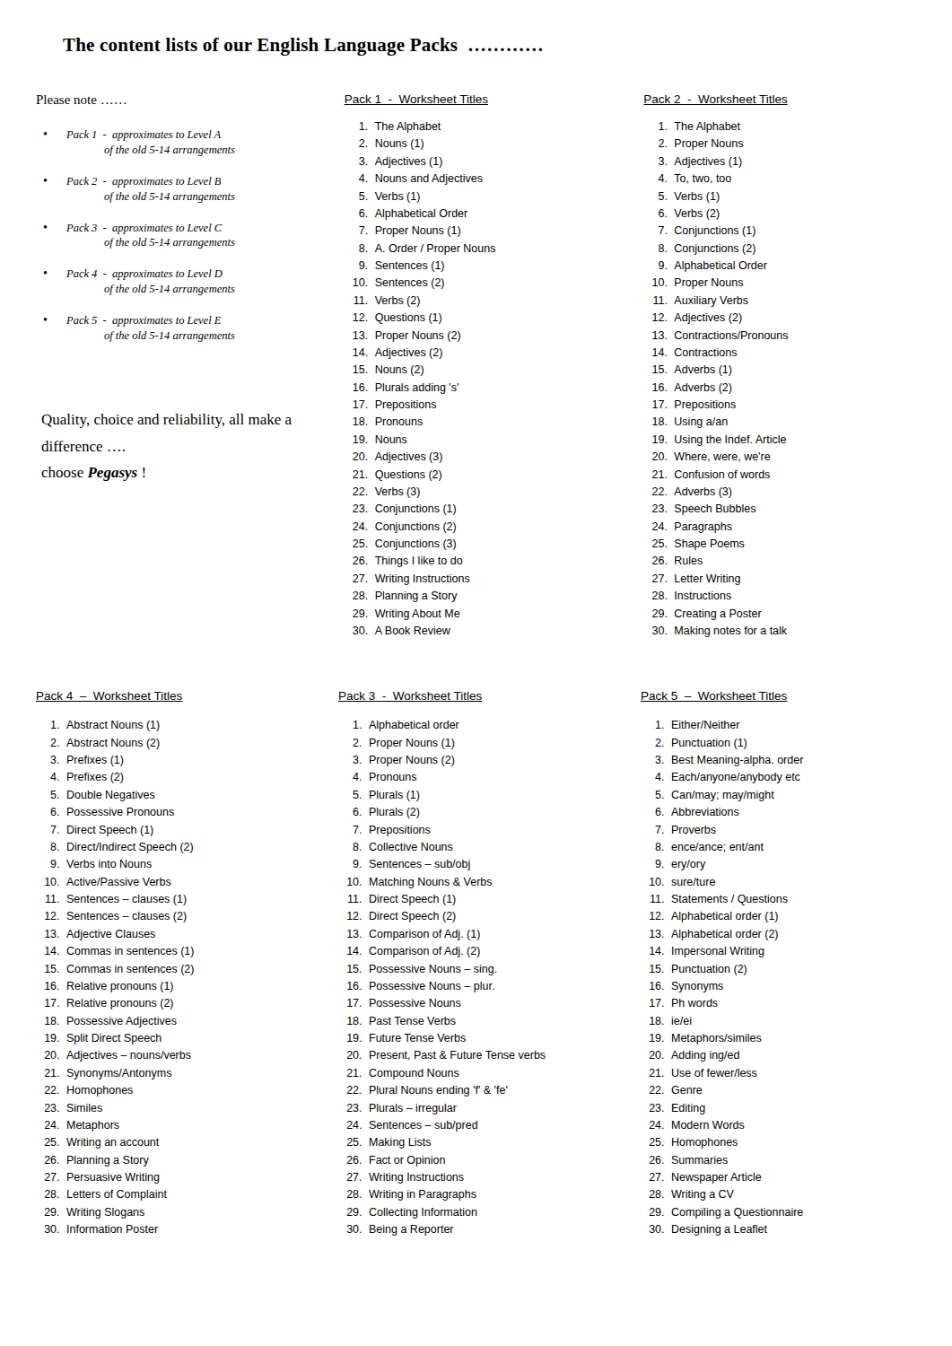The content lists of our English Language Packs …………
Please note ……
Pack 1 - approximates to Level A of the old 5-14 arrangements
Pack 2 - approximates to Level B of the old 5-14 arrangements
Pack 3 - approximates to Level C of the old 5-14 arrangements
Pack 4 - approximates to Level D of the old 5-14 arrangements
Pack 5 - approximates to Level E of the old 5-14 arrangements
Quality, choice and reliability, all make a difference ….
choose Pegasys !
Pack 1 - Worksheet Titles
The Alphabet
Nouns (1)
Adjectives (1)
Nouns and Adjectives
Verbs (1)
Alphabetical Order
Proper Nouns (1)
A. Order / Proper Nouns
Sentences (1)
Sentences (2)
Verbs (2)
Questions (1)
Proper Nouns (2)
Adjectives (2)
Nouns (2)
Plurals adding 's'
Prepositions
Pronouns
Nouns
Adjectives (3)
Questions (2)
Verbs (3)
Conjunctions (1)
Conjunctions (2)
Conjunctions (3)
Things I like to do
Writing Instructions
Planning a Story
Writing About Me
A Book Review
Pack 2 - Worksheet Titles
The Alphabet
Proper Nouns
Adjectives (1)
To, two, too
Verbs (1)
Verbs (2)
Conjunctions (1)
Conjunctions (2)
Alphabetical Order
Proper Nouns
Auxiliary Verbs
Adjectives (2)
Contractions/Pronouns
Contractions
Adverbs (1)
Adverbs (2)
Prepositions
Using a/an
Using the Indef. Article
Where, were, we're
Confusion of words
Adverbs (3)
Speech Bubbles
Paragraphs
Shape Poems
Rules
Letter Writing
Instructions
Creating a Poster
Making notes for a talk
Pack 4 – Worksheet Titles
Abstract Nouns (1)
Abstract Nouns (2)
Prefixes (1)
Prefixes (2)
Double Negatives
Possessive Pronouns
Direct Speech (1)
Direct/Indirect Speech (2)
Verbs into Nouns
Active/Passive Verbs
Sentences – clauses (1)
Sentences – clauses (2)
Adjective Clauses
Commas in sentences (1)
Commas in sentences (2)
Relative pronouns (1)
Relative pronouns (2)
Possessive Adjectives
Split Direct Speech
Adjectives – nouns/verbs
Synonyms/Antonyms
Homophones
Similes
Metaphors
Writing an account
Planning a Story
Persuasive Writing
Letters of Complaint
Writing Slogans
Information Poster
Pack 3 - Worksheet Titles
Alphabetical order
Proper Nouns (1)
Proper Nouns (2)
Pronouns
Plurals (1)
Plurals (2)
Prepositions
Collective Nouns
Sentences – sub/obj
Matching Nouns & Verbs
Direct Speech (1)
Direct Speech (2)
Comparison of Adj. (1)
Comparison of Adj. (2)
Possessive Nouns – sing.
Possessive Nouns – plur.
Possessive Nouns
Past Tense Verbs
Future Tense Verbs
Present, Past & Future Tense verbs
Compound Nouns
Plural Nouns ending 'f' & 'fe'
Plurals – irregular
Sentences – sub/pred
Making Lists
Fact or Opinion
Writing Instructions
Writing in Paragraphs
Collecting Information
Being a Reporter
Pack 5 – Worksheet Titles
Either/Neither
Punctuation (1)
Best Meaning-alpha. order
Each/anyone/anybody etc
Can/may; may/might
Abbreviations
Proverbs
ence/ance; ent/ant
ery/ory
sure/ture
Statements / Questions
Alphabetical order (1)
Alphabetical order (2)
Impersonal Writing
Punctuation (2)
Synonyms
Ph words
ie/ei
Metaphors/similes
Adding ing/ed
Use of fewer/less
Genre
Editing
Modern Words
Homophones
Summaries
Newspaper Article
Writing a CV
Compiling a Questionnaire
Designing a Leaflet